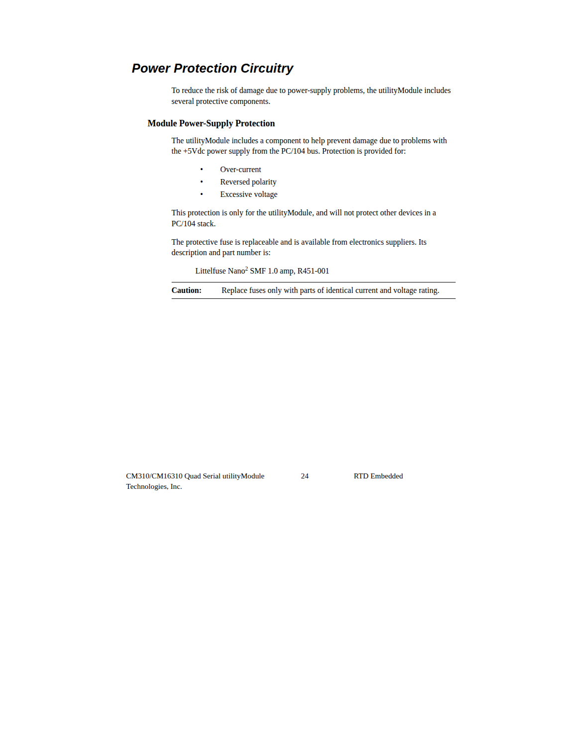Power Protection Circuitry
To reduce the risk of damage due to power-supply problems, the utilityModule includes several protective components.
Module Power-Supply Protection
The utilityModule includes a component to help prevent damage due to problems with the +5Vdc power supply from the PC/104 bus. Protection is provided for:
Over-current
Reversed polarity
Excessive voltage
This protection is only for the utilityModule, and will not protect other devices in a PC/104 stack.
The protective fuse is replaceable and is available from electronics suppliers. Its description and part number is:
Littelfuse Nano2 SMF 1.0 amp, R451-001
| Caution: | Replace fuses only with parts of identical current and voltage rating. |
| CM310/CM16310 Quad Serial utilityModule Technologies, Inc. | 24 | RTD Embedded |